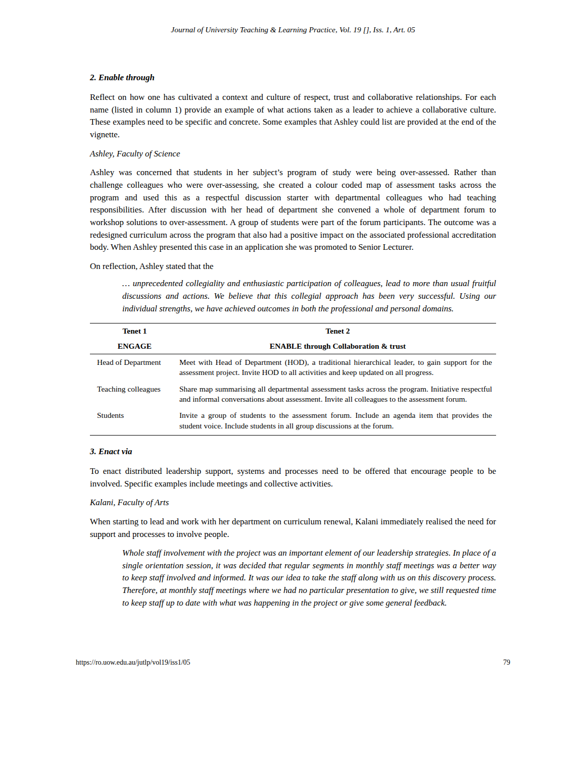Journal of University Teaching & Learning Practice, Vol. 19 [], Iss. 1, Art. 05
2. Enable through
Reflect on how one has cultivated a context and culture of respect, trust and collaborative relationships. For each name (listed in column 1) provide an example of what actions taken as a leader to achieve a collaborative culture. These examples need to be specific and concrete. Some examples that Ashley could list are provided at the end of the vignette.
Ashley, Faculty of Science
Ashley was concerned that students in her subject’s program of study were being over-assessed. Rather than challenge colleagues who were over-assessing, she created a colour coded map of assessment tasks across the program and used this as a respectful discussion starter with departmental colleagues who had teaching responsibilities. After discussion with her head of department she convened a whole of department forum to workshop solutions to over-assessment. A group of students were part of the forum participants. The outcome was a redesigned curriculum across the program that also had a positive impact on the associated professional accreditation body. When Ashley presented this case in an application she was promoted to Senior Lecturer.
On reflection, Ashley stated that the
… unprecedented collegiality and enthusiastic participation of colleagues, lead to more than usual fruitful discussions and actions. We believe that this collegial approach has been very successful. Using our individual strengths, we have achieved outcomes in both the professional and personal domains.
| Tenet 1 | Tenet 2 |
| --- | --- |
| ENGAGE | ENABLE through Collaboration & trust |
| Head of Department | Meet with Head of Department (HOD), a traditional hierarchical leader, to gain support for the assessment project. Invite HOD to all activities and keep updated on all progress. |
| Teaching colleagues | Share map summarising all departmental assessment tasks across the program. Initiative respectful and informal conversations about assessment. Invite all colleagues to the assessment forum. |
| Students | Invite a group of students to the assessment forum. Include an agenda item that provides the student voice. Include students in all group discussions at the forum. |
3. Enact via
To enact distributed leadership support, systems and processes need to be offered that encourage people to be involved. Specific examples include meetings and collective activities.
Kalani, Faculty of Arts
When starting to lead and work with her department on curriculum renewal, Kalani immediately realised the need for support and processes to involve people.
Whole staff involvement with the project was an important element of our leadership strategies. In place of a single orientation session, it was decided that regular segments in monthly staff meetings was a better way to keep staff involved and informed. It was our idea to take the staff along with us on this discovery process. Therefore, at monthly staff meetings where we had no particular presentation to give, we still requested time to keep staff up to date with what was happening in the project or give some general feedback.
https://ro.uow.edu.au/jutlp/vol19/iss1/05 79